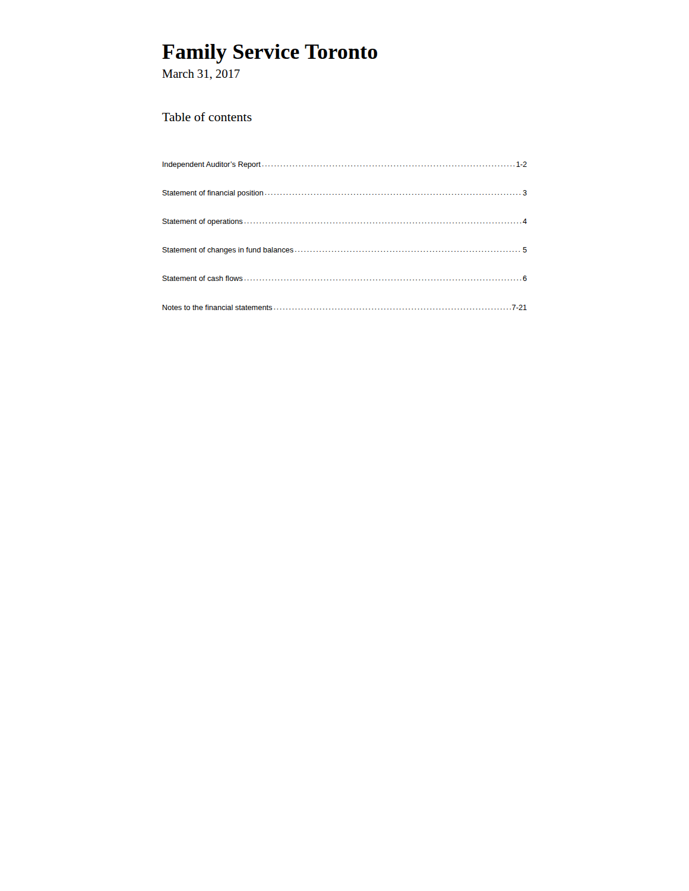Family Service Toronto
March 31, 2017
Table of contents
Independent Auditor’s Report ........................................................................................................................... 1-2
Statement of financial position ............................................................................................................... 3
Statement of operations ....................................................................................................................... 4
Statement of changes in fund balances ............................................................................................. 5
Statement of cash flows ....................................................................................................................... 6
Notes to the financial statements ............................................................................................................. 7-21